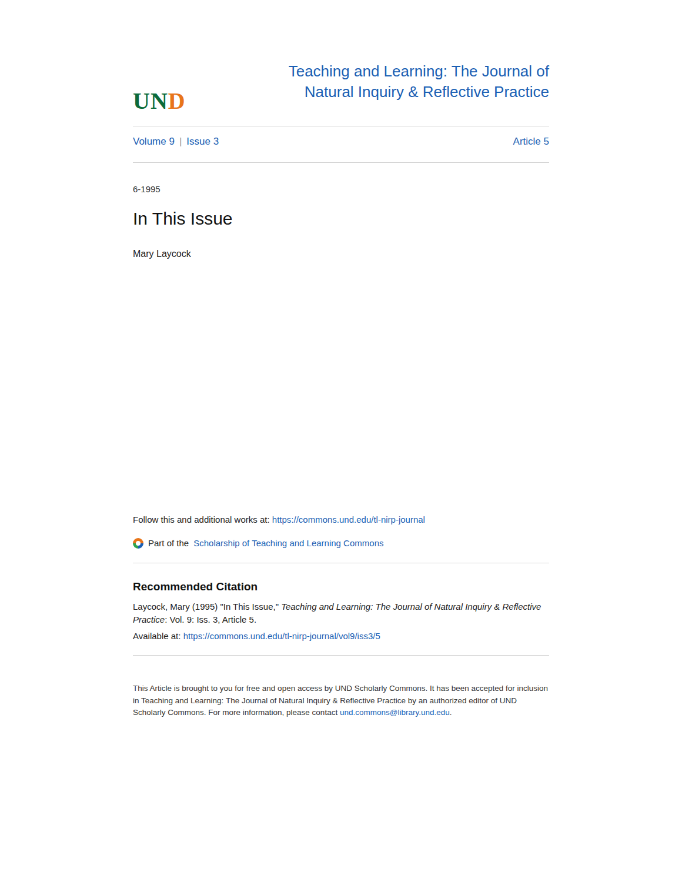UND
Teaching and Learning: The Journal of Natural Inquiry & Reflective Practice
Volume 9|Issue 3
Article 5
6-1995
In This Issue
Mary Laycock
Follow this and additional works at: https://commons.und.edu/tl-nirp-journal
Part of the Scholarship of Teaching and Learning Commons
Recommended Citation
Laycock, Mary (1995) "In This Issue," Teaching and Learning: The Journal of Natural Inquiry & Reflective Practice: Vol. 9: Iss. 3, Article 5.
Available at: https://commons.und.edu/tl-nirp-journal/vol9/iss3/5
This Article is brought to you for free and open access by UND Scholarly Commons. It has been accepted for inclusion in Teaching and Learning: The Journal of Natural Inquiry & Reflective Practice by an authorized editor of UND Scholarly Commons. For more information, please contact und.commons@library.und.edu.